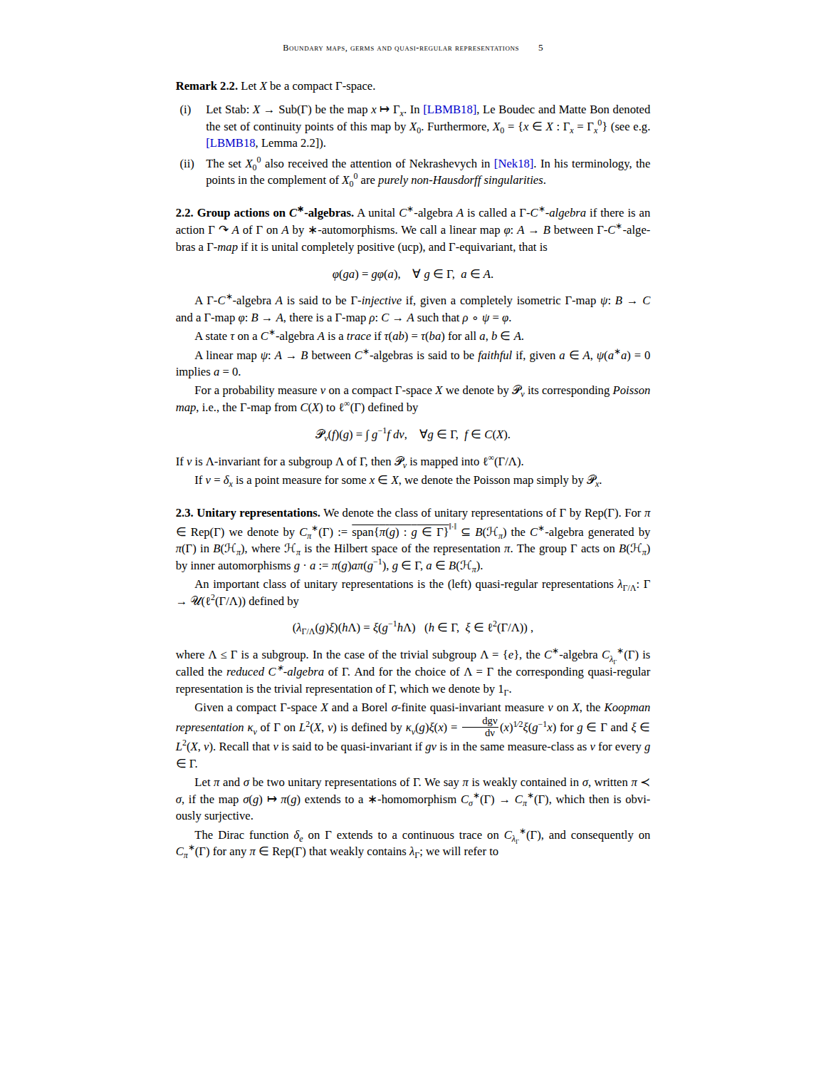Boundary maps, germs and quasi-regular representations 5
Remark 2.2. Let X be a compact Γ-space.
(i) Let Stab: X → Sub(Γ) be the map x ↦ Γx. In [LBMB18], Le Boudec and Matte Bon denoted the set of continuity points of this map by X0. Furthermore, X0 = {x ∈ X : Γx = Γx0} (see e.g. [LBMB18, Lemma 2.2]).
(ii) The set X00 also received the attention of Nekrashevych in [Nek18]. In his terminology, the points in the complement of X00 are purely non-Hausdorff singularities.
2.2. Group actions on C∗-algebras.
A unital C∗-algebra A is called a Γ-C∗-algebra if there is an action Γ ↷ A of Γ on A by ∗-automorphisms. We call a linear map φ: A → B between Γ-C∗-algebras a Γ-map if it is unital completely positive (ucp), and Γ-equivariant, that is
φ(ga) = gφ(a), ∀ g ∈ Γ, a ∈ A.
A Γ-C∗-algebra A is said to be Γ-injective if, given a completely isometric Γ-map ψ: B → C and a Γ-map φ: B → A, there is a Γ-map ρ: C → A such that ρ ∘ ψ = φ.
A state τ on a C∗-algebra A is a trace if τ(ab) = τ(ba) for all a, b ∈ A.
A linear map ψ: A → B between C∗-algebras is said to be faithful if, given a ∈ A, ψ(a∗a) = 0 implies a = 0.
For a probability measure ν on a compact Γ-space X we denote by 𝒫ν its corresponding Poisson map, i.e., the Γ-map from C(X) to ℓ∞(Γ) defined by
𝒫ν(f)(g) = ∫ g−1f dν, ∀g ∈ Γ, f ∈ C(X).
If ν is Λ-invariant for a subgroup Λ of Γ, then 𝒫ν is mapped into ℓ∞(Γ/Λ).
If ν = δx is a point measure for some x ∈ X, we denote the Poisson map simply by 𝒫x.
2.3. Unitary representations.
We denote the class of unitary representations of Γ by Rep(Γ). For π ∈ Rep(Γ) we denote by Cπ∗(Γ) := span{π(g) : g ∈ Γ}‖·‖ ⊆ B(ℋπ) the C∗-algebra generated by π(Γ) in B(ℋπ), where ℋπ is the Hilbert space of the representation π. The group Γ acts on B(ℋπ) by inner automorphisms g · a := π(g)aπ(g−1), g ∈ Γ, a ∈ B(ℋπ).
An important class of unitary representations is the (left) quasi-regular representations λΓ/Λ: Γ → 𝒰(ℓ2(Γ/Λ)) defined by
(λΓ/Λ(g)ξ)(h Λ) = ξ(g−1h Λ) (h ∈ Γ, ξ ∈ ℓ2(Γ/Λ)) ,
where Λ ≤ Γ is a subgroup. In the case of the trivial subgroup Λ = {e}, the C∗-algebra CλΓ∗(Γ) is called the reduced C∗-algebra of Γ. And for the choice of Λ = Γ the corresponding quasi-regular representation is the trivial representation of Γ, which we denote by 1Γ.
Given a compact Γ-space X and a Borel σ-finite quasi-invariant measure ν on X, the Koopman representation κν of Γ on L2(X, ν) is defined by κν(g)ξ(x) = dgν dν(x)1⁄2ξ(g−1x) for g ∈ Γ and ξ ∈ L2(X, ν). Recall that ν is said to be quasi-invariant if gν is in the same measure-class as ν for every g ∈ Γ.
Let π and σ be two unitary representations of Γ. We say π is weakly contained in σ, written π ≺ σ, if the map σ(g) ↦ π(g) extends to a ∗-homomorphism Cσ∗(Γ) → Cπ∗(Γ), which then is obviously surjective.
The Dirac function δe on Γ extends to a continuous trace on CλΓ∗(Γ), and consequently on Cπ∗(Γ) for any π ∈ Rep(Γ) that weakly contains λΓ; we will refer to